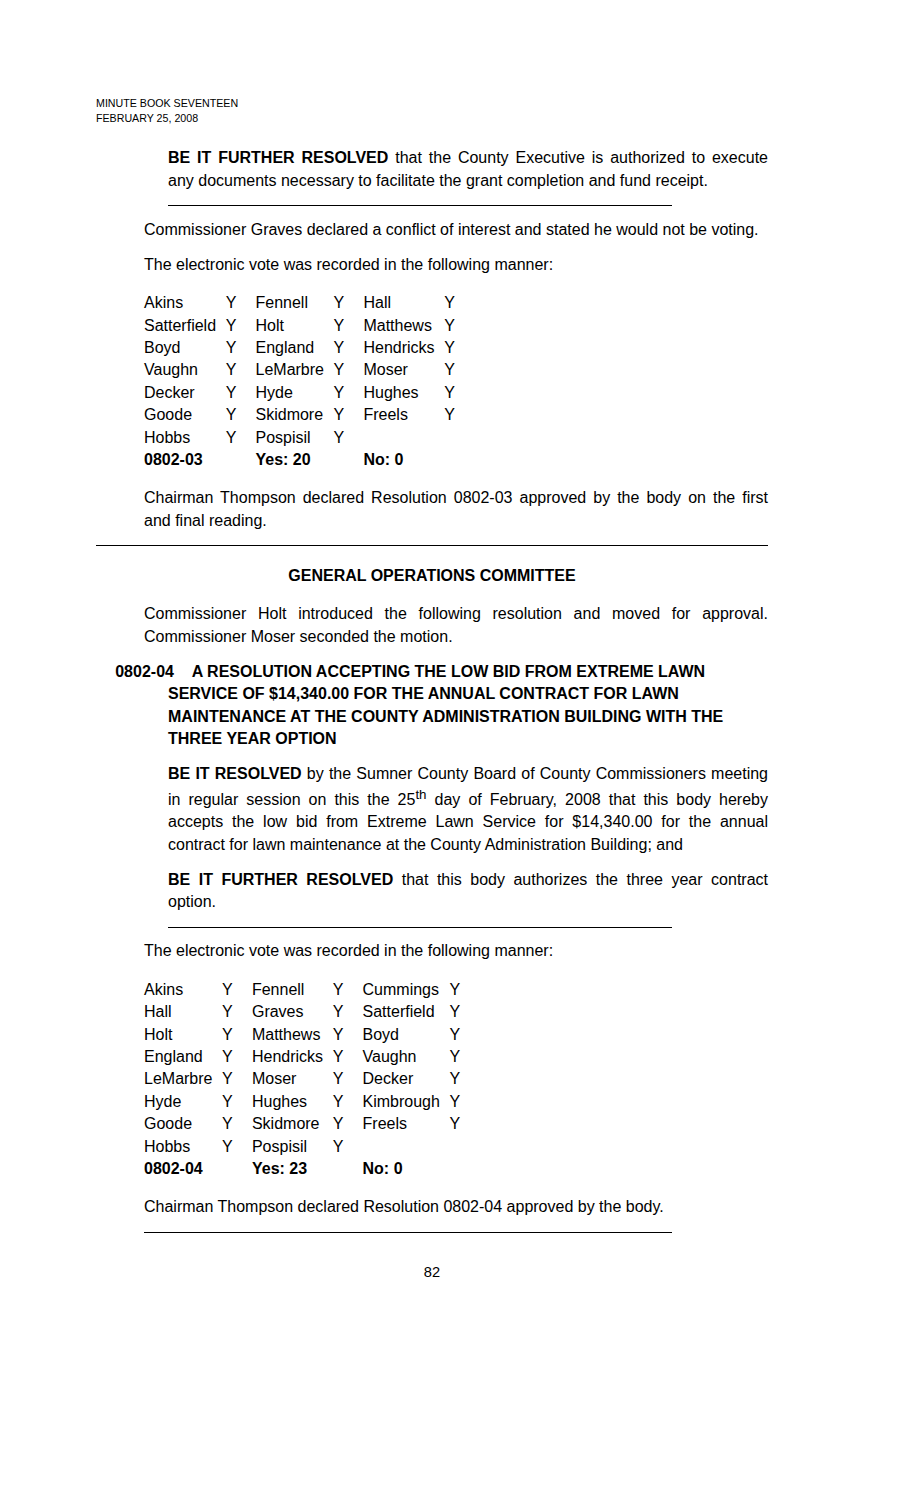MINUTE BOOK SEVENTEEN
FEBRUARY 25, 2008
BE IT FURTHER RESOLVED that the County Executive is authorized to execute any documents necessary to facilitate the grant completion and fund receipt.
Commissioner Graves declared a conflict of interest and stated he would not be voting.
The electronic vote was recorded in the following manner:
| Akins | Y | Fennell | Y | Hall | Y |
| Satterfield | Y | Holt | Y | Matthews | Y |
| Boyd | Y | England | Y | Hendricks | Y |
| Vaughn | Y | LeMarbre | Y | Moser | Y |
| Decker | Y | Hyde | Y | Hughes | Y |
| Goode | Y | Skidmore | Y | Freels | Y |
| Hobbs | Y | Pospisil | Y | | |
| 0802-03 | Yes: 20 | No: 0 | |
Chairman Thompson declared Resolution 0802-03 approved by the body on the first and final reading.
GENERAL OPERATIONS COMMITTEE
Commissioner Holt introduced the following resolution and moved for approval. Commissioner Moser seconded the motion.
0802-04 A RESOLUTION ACCEPTING THE LOW BID FROM EXTREME LAWN SERVICE OF $14,340.00 FOR THE ANNUAL CONTRACT FOR LAWN MAINTENANCE AT THE COUNTY ADMINISTRATION BUILDING WITH THE THREE YEAR OPTION
BE IT RESOLVED by the Sumner County Board of County Commissioners meeting in regular session on this the 25th day of February, 2008 that this body hereby accepts the low bid from Extreme Lawn Service for $14,340.00 for the annual contract for lawn maintenance at the County Administration Building; and
BE IT FURTHER RESOLVED that this body authorizes the three year contract option.
The electronic vote was recorded in the following manner:
| Akins | Y | Fennell | Y | Cummings | Y |
| Hall | Y | Graves | Y | Satterfield | Y |
| Holt | Y | Matthews | Y | Boyd | Y |
| England | Y | Hendricks | Y | Vaughn | Y |
| LeMarbre | Y | Moser | Y | Decker | Y |
| Hyde | Y | Hughes | Y | Kimbrough | Y |
| Goode | Y | Skidmore | Y | Freels | Y |
| Hobbs | Y | Pospisil | Y | | |
| 0802-04 | Yes: 23 | No: 0 | |
Chairman Thompson declared Resolution 0802-04 approved by the body.
82